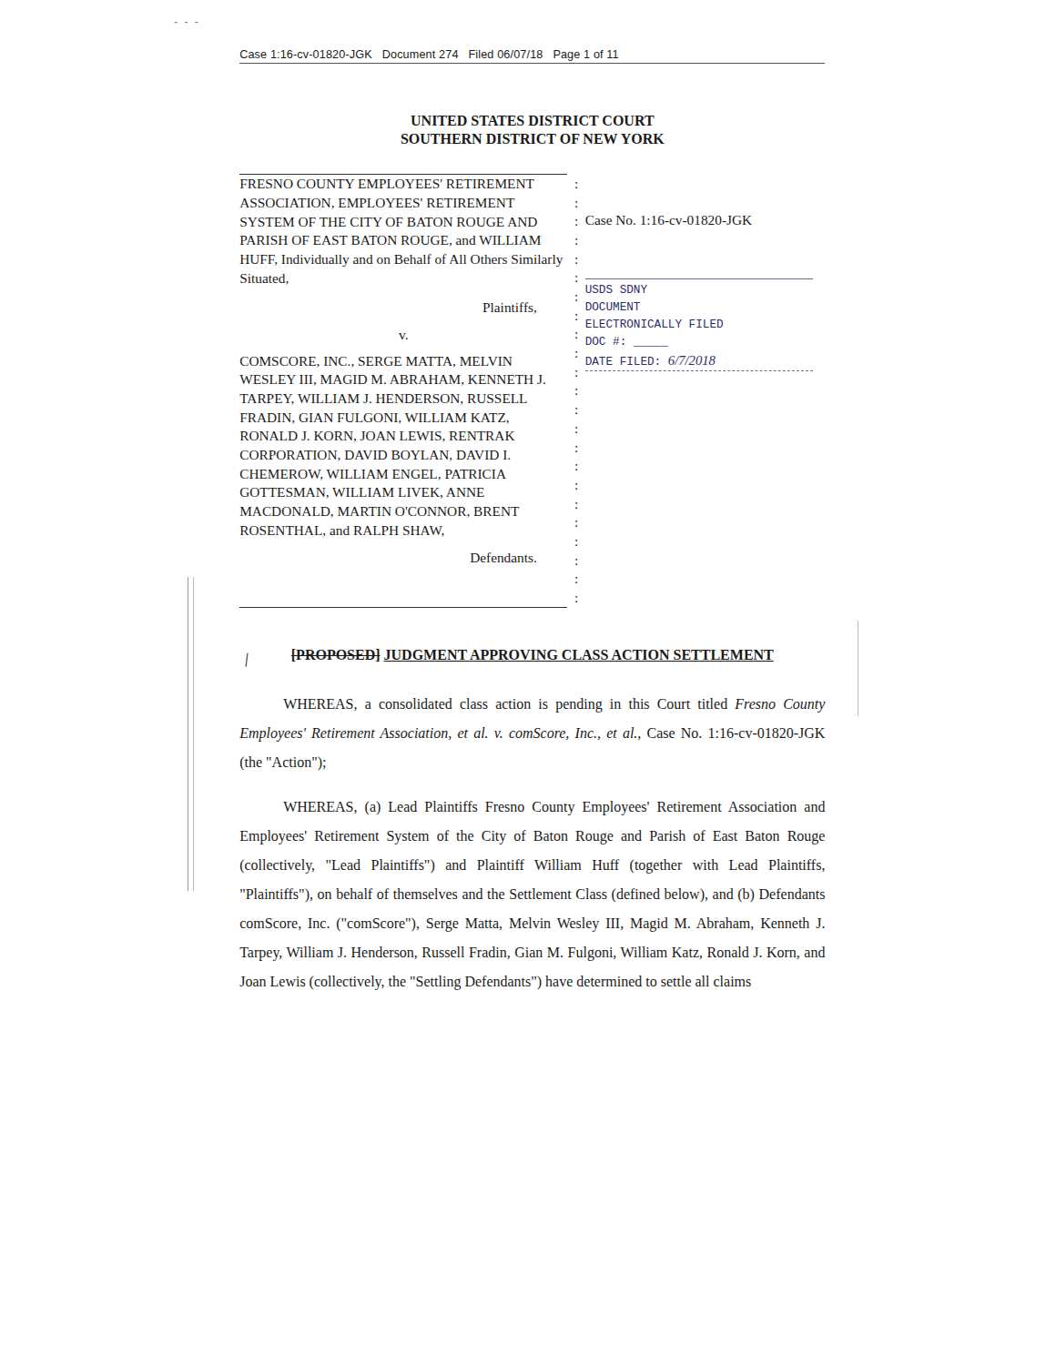- - -
Case 1:16-cv-01820-JGK Document 274 Filed 06/07/18 Page 1 of 11
UNITED STATES DISTRICT COURT
SOUTHERN DISTRICT OF NEW YORK
| FRESNO COUNTY EMPLOYEES' RETIREMENT ASSOCIATION, EMPLOYEES' RETIREMENT SYSTEM OF THE CITY OF BATON ROUGE AND PARISH OF EAST BATON ROUGE, and WILLIAM HUFF, Individually and on Behalf of All Others Similarly Situated, Plaintiffs, v. COMSCORE, INC., SERGE MATTA, MELVIN WESLEY III, MAGID M. ABRAHAM, KENNETH J. TARPEY, WILLIAM J. HENDERSON, RUSSELL FRADIN, GIAN FULGONI, WILLIAM KATZ, RONALD J. KORN, JOAN LEWIS, RENTRAK CORPORATION, DAVID BOYLAN, DAVID I. CHEMEROW, WILLIAM ENGEL, PATRICIA GOTTESMAN, WILLIAM LIVEK, ANNE MACDONALD, MARTIN O'CONNOR, BRENT ROSENTHAL, and RALPH SHAW, Defendants. | : : : : : : : : : : : : : : : : : : : : : : : | Case No. 1:16-cv-01820-JGK USDS SDNY DOCUMENT ELECTRONICALLY FILED DOC #: _____ DATE FILED: 6/7/2018 |
/ [PROPOSED] JUDGMENT APPROVING CLASS ACTION SETTLEMENT
WHEREAS, a consolidated class action is pending in this Court titled Fresno County Employees' Retirement Association, et al. v. comScore, Inc., et al., Case No. 1:16-cv-01820-JGK (the "Action");
WHEREAS, (a) Lead Plaintiffs Fresno County Employees' Retirement Association and Employees' Retirement System of the City of Baton Rouge and Parish of East Baton Rouge (collectively, "Lead Plaintiffs") and Plaintiff William Huff (together with Lead Plaintiffs, "Plaintiffs"), on behalf of themselves and the Settlement Class (defined below), and (b) Defendants comScore, Inc. ("comScore"), Serge Matta, Melvin Wesley III, Magid M. Abraham, Kenneth J. Tarpey, William J. Henderson, Russell Fradin, Gian M. Fulgoni, William Katz, Ronald J. Korn, and Joan Lewis (collectively, the "Settling Defendants") have determined to settle all claims